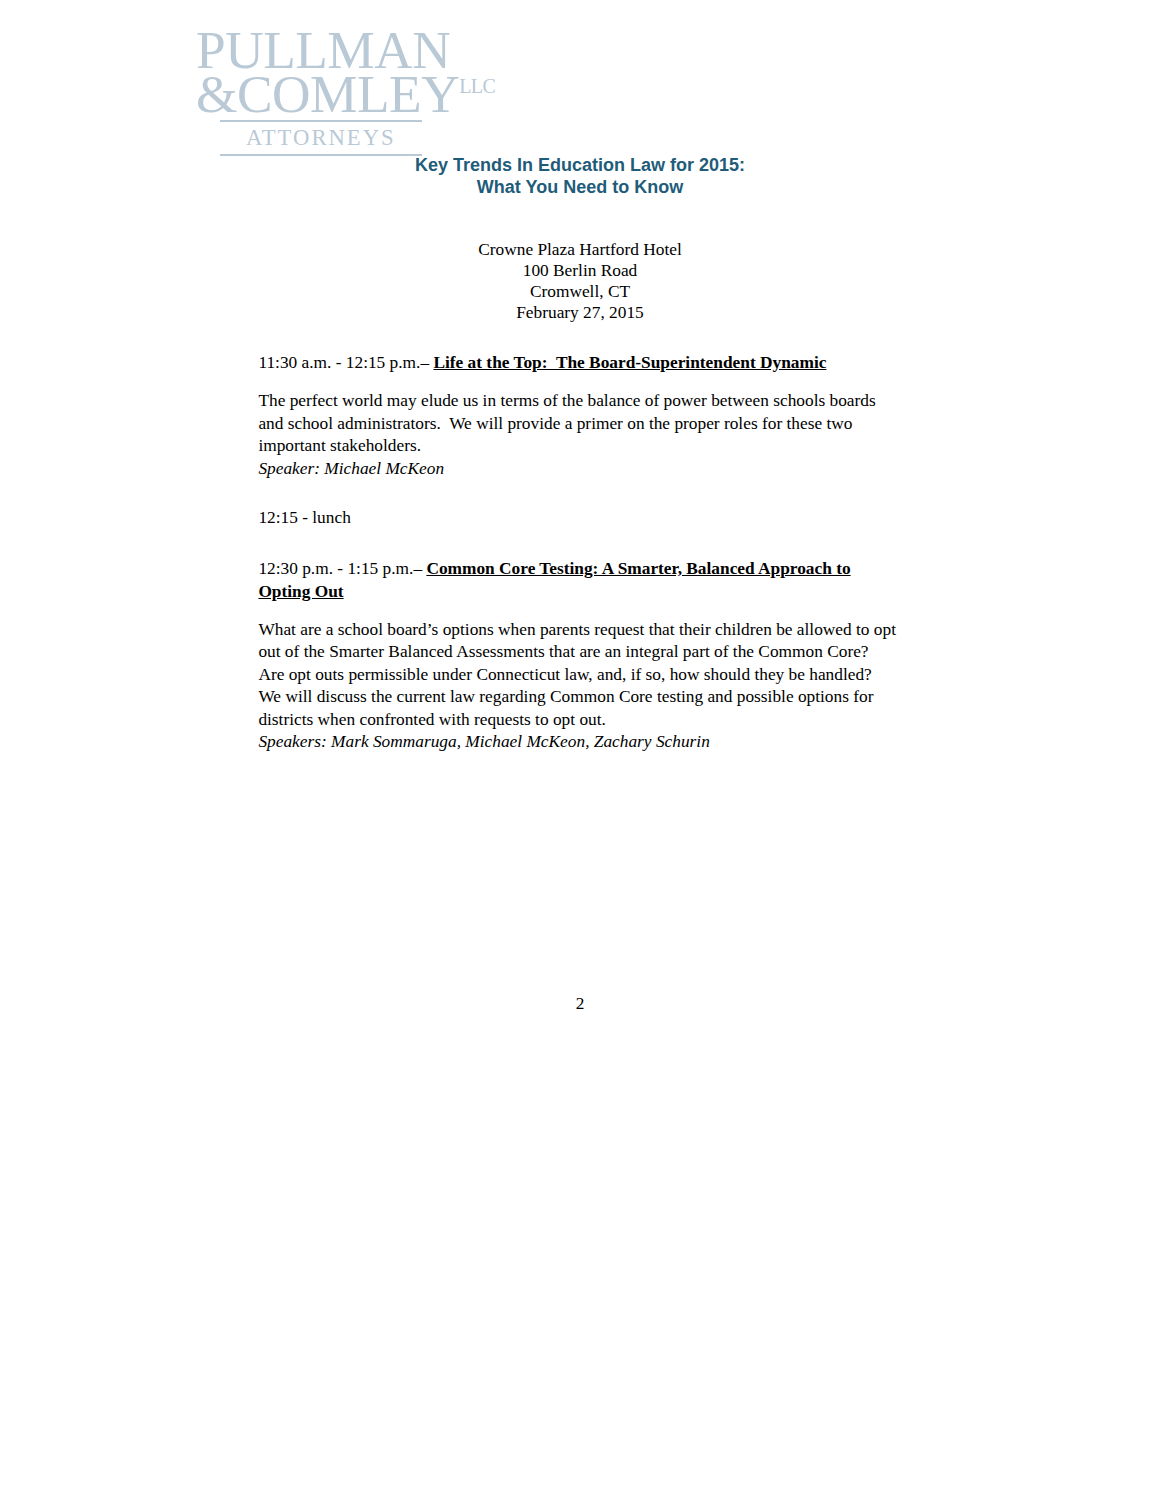PULLMAN &COMLEYLLC
ATTORNEYS
Key Trends In Education Law for 2015:
What You Need to Know
Crowne Plaza Hartford Hotel
100 Berlin Road
Cromwell, CT
February 27, 2015
11:30 a.m. - 12:15 p.m.– Life at the Top: The Board-Superintendent Dynamic
The perfect world may elude us in terms of the balance of power between schools boards and school administrators. We will provide a primer on the proper roles for these two important stakeholders.
Speaker: Michael McKeon
12:15 - lunch
12:30 p.m. - 1:15 p.m.– Common Core Testing: A Smarter, Balanced Approach to Opting Out
What are a school board’s options when parents request that their children be allowed to opt out of the Smarter Balanced Assessments that are an integral part of the Common Core? Are opt outs permissible under Connecticut law, and, if so, how should they be handled? We will discuss the current law regarding Common Core testing and possible options for districts when confronted with requests to opt out.
Speakers: Mark Sommaruga, Michael McKeon, Zachary Schurin
2